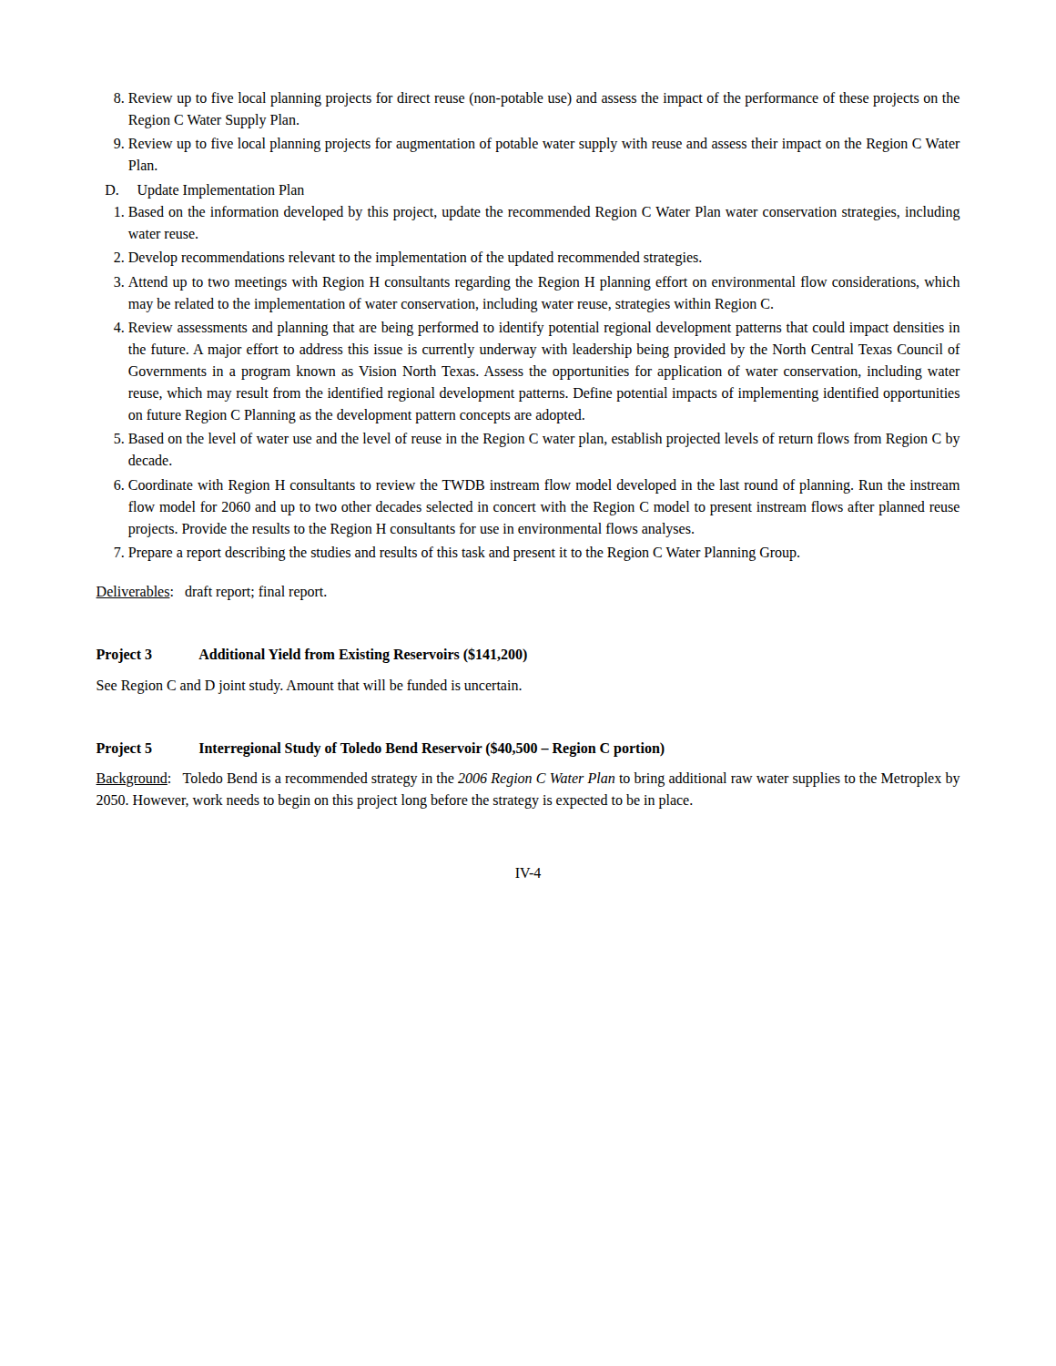Review up to five local planning projects for direct reuse (non-potable use) and assess the impact of the performance of these projects on the Region C Water Supply Plan.
Review up to five local planning projects for augmentation of potable water supply with reuse and assess their impact on the Region C Water Plan.
D. Update Implementation Plan
Based on the information developed by this project, update the recommended Region C Water Plan water conservation strategies, including water reuse.
Develop recommendations relevant to the implementation of the updated recommended strategies.
Attend up to two meetings with Region H consultants regarding the Region H planning effort on environmental flow considerations, which may be related to the implementation of water conservation, including water reuse, strategies within Region C.
Review assessments and planning that are being performed to identify potential regional development patterns that could impact densities in the future. A major effort to address this issue is currently underway with leadership being provided by the North Central Texas Council of Governments in a program known as Vision North Texas. Assess the opportunities for application of water conservation, including water reuse, which may result from the identified regional development patterns. Define potential impacts of implementing identified opportunities on future Region C Planning as the development pattern concepts are adopted.
Based on the level of water use and the level of reuse in the Region C water plan, establish projected levels of return flows from Region C by decade.
Coordinate with Region H consultants to review the TWDB instream flow model developed in the last round of planning. Run the instream flow model for 2060 and up to two other decades selected in concert with the Region C model to present instream flows after planned reuse projects. Provide the results to the Region H consultants for use in environmental flows analyses.
Prepare a report describing the studies and results of this task and present it to the Region C Water Planning Group.
Deliverables: draft report; final report.
Project 3 Additional Yield from Existing Reservoirs ($141,200)
See Region C and D joint study. Amount that will be funded is uncertain.
Project 5 Interregional Study of Toledo Bend Reservoir ($40,500 – Region C portion)
Background: Toledo Bend is a recommended strategy in the 2006 Region C Water Plan to bring additional raw water supplies to the Metroplex by 2050. However, work needs to begin on this project long before the strategy is expected to be in place.
IV-4